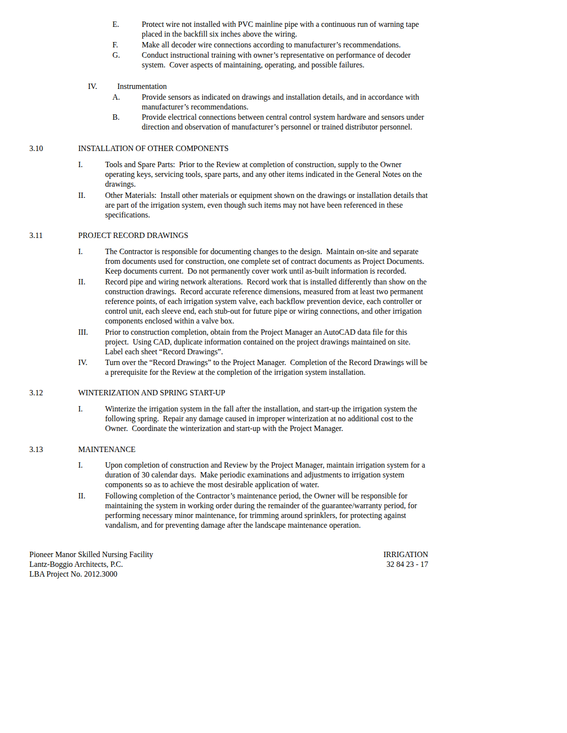E. Protect wire not installed with PVC mainline pipe with a continuous run of warning tape placed in the backfill six inches above the wiring.
F. Make all decoder wire connections according to manufacturer’s recommendations.
G. Conduct instructional training with owner’s representative on performance of decoder system. Cover aspects of maintaining, operating, and possible failures.
IV. Instrumentation
A. Provide sensors as indicated on drawings and installation details, and in accordance with manufacturer’s recommendations.
B. Provide electrical connections between central control system hardware and sensors under direction and observation of manufacturer’s personnel or trained distributor personnel.
3.10 INSTALLATION OF OTHER COMPONENTS
I. Tools and Spare Parts: Prior to the Review at completion of construction, supply to the Owner operating keys, servicing tools, spare parts, and any other items indicated in the General Notes on the drawings.
II. Other Materials: Install other materials or equipment shown on the drawings or installation details that are part of the irrigation system, even though such items may not have been referenced in these specifications.
3.11 PROJECT RECORD DRAWINGS
I. The Contractor is responsible for documenting changes to the design. Maintain on-site and separate from documents used for construction, one complete set of contract documents as Project Documents. Keep documents current. Do not permanently cover work until as-built information is recorded.
II. Record pipe and wiring network alterations. Record work that is installed differently than show on the construction drawings. Record accurate reference dimensions, measured from at least two permanent reference points, of each irrigation system valve, each backflow prevention device, each controller or control unit, each sleeve end, each stub-out for future pipe or wiring connections, and other irrigation components enclosed within a valve box.
III. Prior to construction completion, obtain from the Project Manager an AutoCAD data file for this project. Using CAD, duplicate information contained on the project drawings maintained on site. Label each sheet “Record Drawings”.
IV. Turn over the “Record Drawings” to the Project Manager. Completion of the Record Drawings will be a prerequisite for the Review at the completion of the irrigation system installation.
3.12 WINTERIZATION AND SPRING START-UP
I. Winterize the irrigation system in the fall after the installation, and start-up the irrigation system the following spring. Repair any damage caused in improper winterization at no additional cost to the Owner. Coordinate the winterization and start-up with the Project Manager.
3.13 MAINTENANCE
I. Upon completion of construction and Review by the Project Manager, maintain irrigation system for a duration of 30 calendar days. Make periodic examinations and adjustments to irrigation system components so as to achieve the most desirable application of water.
II. Following completion of the Contractor’s maintenance period, the Owner will be responsible for maintaining the system in working order during the remainder of the guarantee/warranty period, for performing necessary minor maintenance, for trimming around sprinklers, for protecting against vandalism, and for preventing damage after the landscape maintenance operation.
Pioneer Manor Skilled Nursing Facility
Lantz-Boggio Architects, P.C.
LBA Project No. 2012.3000
IRRIGATION
32 84 23 - 17